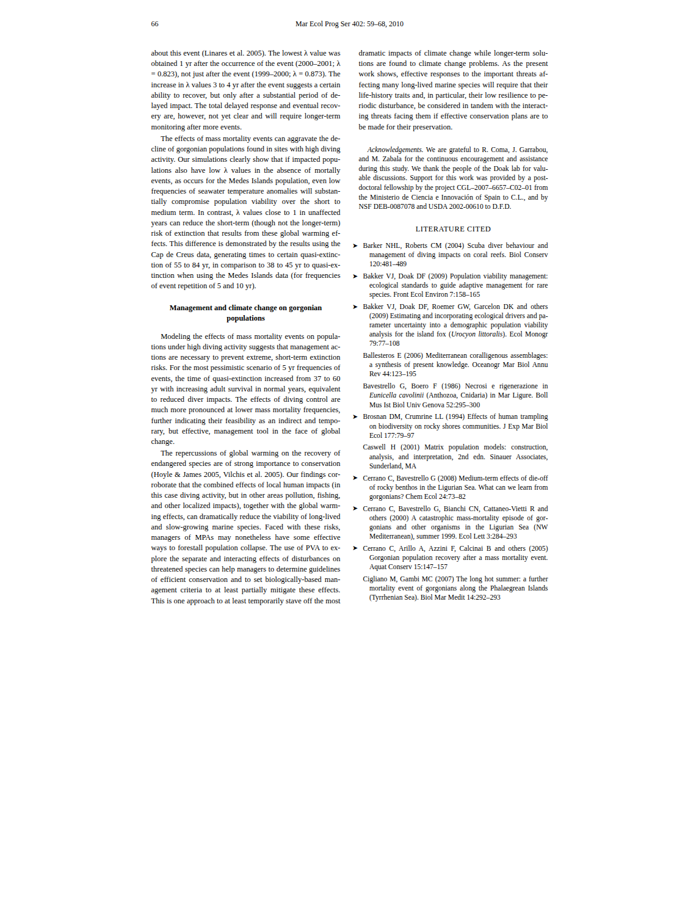66 Mar Ecol Prog Ser 402: 59–68, 2010 66
about this event (Linares et al. 2005). The lowest λ value was obtained 1 yr after the occurrence of the event (2000–2001; λ = 0.823), not just after the event (1999–2000; λ = 0.873). The increase in λ values 3 to 4 yr after the event suggests a certain ability to recover, but only after a substantial period of delayed impact. The total delayed response and eventual recovery are, however, not yet clear and will require longer-term monitoring after more events.
The effects of mass mortality events can aggravate the decline of gorgonian populations found in sites with high diving activity. Our simulations clearly show that if impacted populations also have low λ values in the absence of mortally events, as occurs for the Medes Islands population, even low frequencies of seawater temperature anomalies will substantially compromise population viability over the short to medium term. In contrast, λ values close to 1 in unaffected years can reduce the short-term (though not the longer-term) risk of extinction that results from these global warming effects. This difference is demonstrated by the results using the Cap de Creus data, generating times to certain quasi-extinction of 55 to 84 yr, in comparison to 38 to 45 yr to quasi-extinction when using the Medes Islands data (for frequencies of event repetition of 5 and 10 yr).
Management and climate change on gorgonian populations
Modeling the effects of mass mortality events on populations under high diving activity suggests that management actions are necessary to prevent extreme, short-term extinction risks. For the most pessimistic scenario of 5 yr frequencies of events, the time of quasi-extinction increased from 37 to 60 yr with increasing adult survival in normal years, equivalent to reduced diver impacts. The effects of diving control are much more pronounced at lower mass mortality frequencies, further indicating their feasibility as an indirect and temporary, but effective, management tool in the face of global change.
The repercussions of global warming on the recovery of endangered species are of strong importance to conservation (Hoyle & James 2005, Vilchis et al. 2005). Our findings corroborate that the combined effects of local human impacts (in this case diving activity, but in other areas pollution, fishing, and other localized impacts), together with the global warming effects, can dramatically reduce the viability of long-lived and slow-growing marine species. Faced with these risks, managers of MPAs may nonetheless have some effective ways to forestall population collapse. The use of PVA to explore the separate and interacting effects of disturbances on threatened species can help managers to determine guidelines of efficient conservation and to set biologically-based management criteria to at least partially mitigate these effects. This is one approach to at least temporarily stave off the most dramatic impacts of climate change while longer-term solutions are found to climate change problems. As the present work shows, effective responses to the important threats affecting many long-lived marine species will require that their life-history traits and, in particular, their low resilience to periodic disturbance, be considered in tandem with the interacting threats facing them if effective conservation plans are to be made for their preservation.
Acknowledgements. We are grateful to R. Coma, J. Garrabou, and M. Zabala for the continuous encouragement and assistance during this study. We thank the people of the Doak lab for valuable discussions. Support for this work was provided by a postdoctoral fellowship by the project CGL–2007–6657–C02–01 from the Ministerio de Ciencia e Innovación of Spain to C.L., and by NSF DEB-0087078 and USDA 2002-00610 to D.F.D.
LITERATURE CITED
➤Barker NHL, Roberts CM (2004) Scuba diver behaviour and management of diving impacts on coral reefs. Biol Conserv 120:481–489
➤Bakker VJ, Doak DF (2009) Population viability management: ecological standards to guide adaptive management for rare species. Front Ecol Environ 7:158–165
➤Bakker VJ, Doak DF, Roemer GW, Garcelon DK and others (2009) Estimating and incorporating ecological drivers and parameter uncertainty into a demographic population viability analysis for the island fox (Urocyon littoralis). Ecol Monogr 79:77–108
Ballesteros E (2006) Mediterranean coralligenous assemblages: a synthesis of present knowledge. Oceanogr Mar Biol Annu Rev 44:123–195
Bavestrello G, Boero F (1986) Necrosi e rigenerazione in Eunicella cavolinii (Anthozoa, Cnidaria) in Mar Ligure. Boll Mus Ist Biol Univ Genova 52:295–300
➤Brosnan DM, Crumrine LL (1994) Effects of human trampling on biodiversity on rocky shores communities. J Exp Mar Biol Ecol 177:79–97
Caswell H (2001) Matrix population models: construction, analysis, and interpretation, 2nd edn. Sinauer Associates, Sunderland, MA
➤Cerrano C, Bavestrello G (2008) Medium-term effects of die-off of rocky benthos in the Ligurian Sea. What can we learn from gorgonians? Chem Ecol 24:73–82
➤Cerrano C, Bavestrello G, Bianchi CN, Cattaneo-Vietti R and others (2000) A catastrophic mass-mortality episode of gorgonians and other organisms in the Ligurian Sea (NW Mediterranean), summer 1999. Ecol Lett 3:284–293
➤Cerrano C, Arillo A, Azzini F, Calcinai B and others (2005) Gorgonian population recovery after a mass mortality event. Aquat Conserv 15:147–157
Cigliano M, Gambi MC (2007) The long hot summer: a further mortality event of gorgonians along the Phalaegrean Islands (Tyrrhenian Sea). Biol Mar Medit 14:292–293